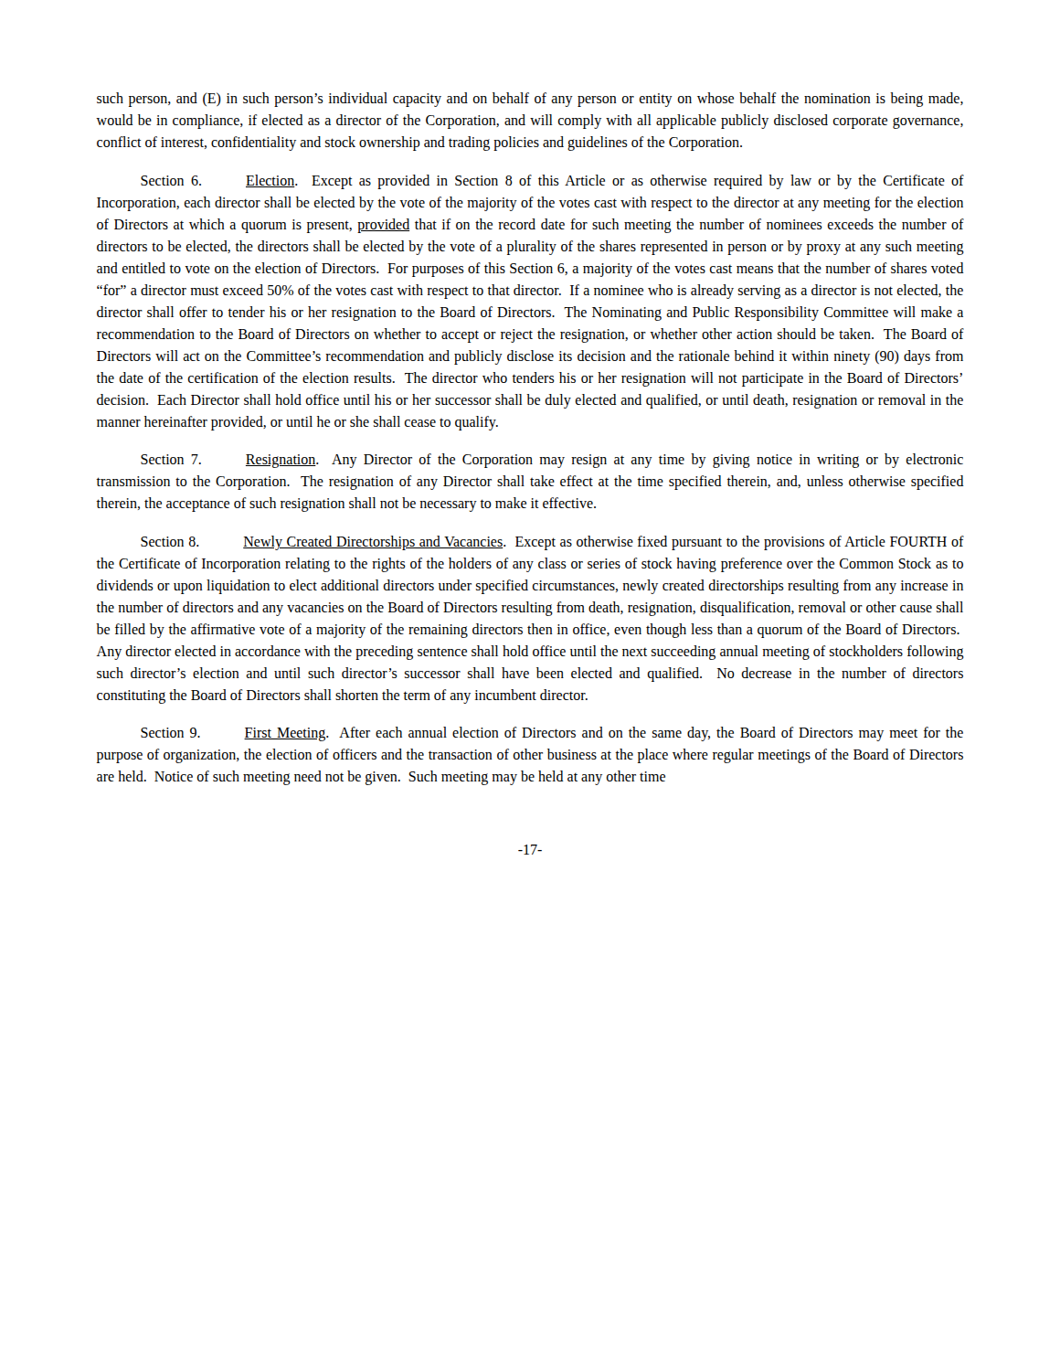such person, and (E) in such person’s individual capacity and on behalf of any person or entity on whose behalf the nomination is being made, would be in compliance, if elected as a director of the Corporation, and will comply with all applicable publicly disclosed corporate governance, conflict of interest, confidentiality and stock ownership and trading policies and guidelines of the Corporation.
Section 6. Election. Except as provided in Section 8 of this Article or as otherwise required by law or by the Certificate of Incorporation, each director shall be elected by the vote of the majority of the votes cast with respect to the director at any meeting for the election of Directors at which a quorum is present, provided that if on the record date for such meeting the number of nominees exceeds the number of directors to be elected, the directors shall be elected by the vote of a plurality of the shares represented in person or by proxy at any such meeting and entitled to vote on the election of Directors. For purposes of this Section 6, a majority of the votes cast means that the number of shares voted “for” a director must exceed 50% of the votes cast with respect to that director. If a nominee who is already serving as a director is not elected, the director shall offer to tender his or her resignation to the Board of Directors. The Nominating and Public Responsibility Committee will make a recommendation to the Board of Directors on whether to accept or reject the resignation, or whether other action should be taken. The Board of Directors will act on the Committee’s recommendation and publicly disclose its decision and the rationale behind it within ninety (90) days from the date of the certification of the election results. The director who tenders his or her resignation will not participate in the Board of Directors’ decision. Each Director shall hold office until his or her successor shall be duly elected and qualified, or until death, resignation or removal in the manner hereinafter provided, or until he or she shall cease to qualify.
Section 7. Resignation. Any Director of the Corporation may resign at any time by giving notice in writing or by electronic transmission to the Corporation. The resignation of any Director shall take effect at the time specified therein, and, unless otherwise specified therein, the acceptance of such resignation shall not be necessary to make it effective.
Section 8. Newly Created Directorships and Vacancies. Except as otherwise fixed pursuant to the provisions of Article FOURTH of the Certificate of Incorporation relating to the rights of the holders of any class or series of stock having preference over the Common Stock as to dividends or upon liquidation to elect additional directors under specified circumstances, newly created directorships resulting from any increase in the number of directors and any vacancies on the Board of Directors resulting from death, resignation, disqualification, removal or other cause shall be filled by the affirmative vote of a majority of the remaining directors then in office, even though less than a quorum of the Board of Directors. Any director elected in accordance with the preceding sentence shall hold office until the next succeeding annual meeting of stockholders following such director’s election and until such director’s successor shall have been elected and qualified. No decrease in the number of directors constituting the Board of Directors shall shorten the term of any incumbent director.
Section 9. First Meeting. After each annual election of Directors and on the same day, the Board of Directors may meet for the purpose of organization, the election of officers and the transaction of other business at the place where regular meetings of the Board of Directors are held. Notice of such meeting need not be given. Such meeting may be held at any other time
-17-